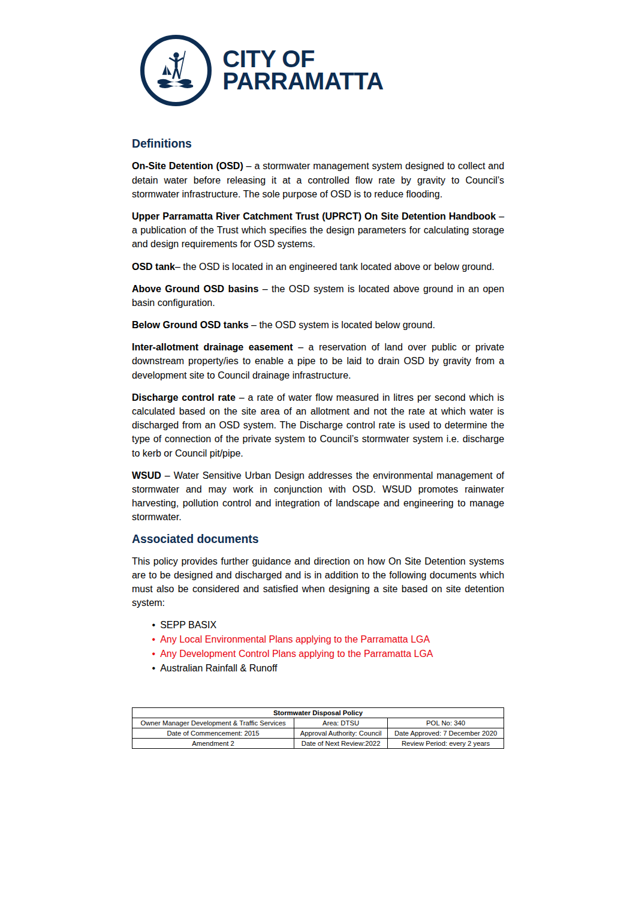CITY OF PARRAMATTA
Definitions
On-Site Detention (OSD) – a stormwater management system designed to collect and detain water before releasing it at a controlled flow rate by gravity to Council’s stormwater infrastructure. The sole purpose of OSD is to reduce flooding.
Upper Parramatta River Catchment Trust (UPRCT) On Site Detention Handbook – a publication of the Trust which specifies the design parameters for calculating storage and design requirements for OSD systems.
OSD tank– the OSD is located in an engineered tank located above or below ground.
Above Ground OSD basins – the OSD system is located above ground in an open basin configuration.
Below Ground OSD tanks – the OSD system is located below ground.
Inter-allotment drainage easement – a reservation of land over public or private downstream property/ies to enable a pipe to be laid to drain OSD by gravity from a development site to Council drainage infrastructure.
Discharge control rate – a rate of water flow measured in litres per second which is calculated based on the site area of an allotment and not the rate at which water is discharged from an OSD system. The Discharge control rate is used to determine the type of connection of the private system to Council’s stormwater system i.e. discharge to kerb or Council pit/pipe.
WSUD – Water Sensitive Urban Design addresses the environmental management of stormwater and may work in conjunction with OSD. WSUD promotes rainwater harvesting, pollution control and integration of landscape and engineering to manage stormwater.
Associated documents
This policy provides further guidance and direction on how On Site Detention systems are to be designed and discharged and is in addition to the following documents which must also be considered and satisfied when designing a site based on site detention system:
SEPP BASIX
Any Local Environmental Plans applying to the Parramatta LGA
Any Development Control Plans applying to the Parramatta LGA
Australian Rainfall & Runoff
| Stormwater Disposal Policy |
| Owner Manager Development & Traffic Services | Area: DTSU | POL No: 340 |
| Date of Commencement: 2015 | Approval Authority: Council | Date Approved: 7 December 2020 |
| Amendment 2 | Date of Next Review:2022 | Review Period: every 2 years |